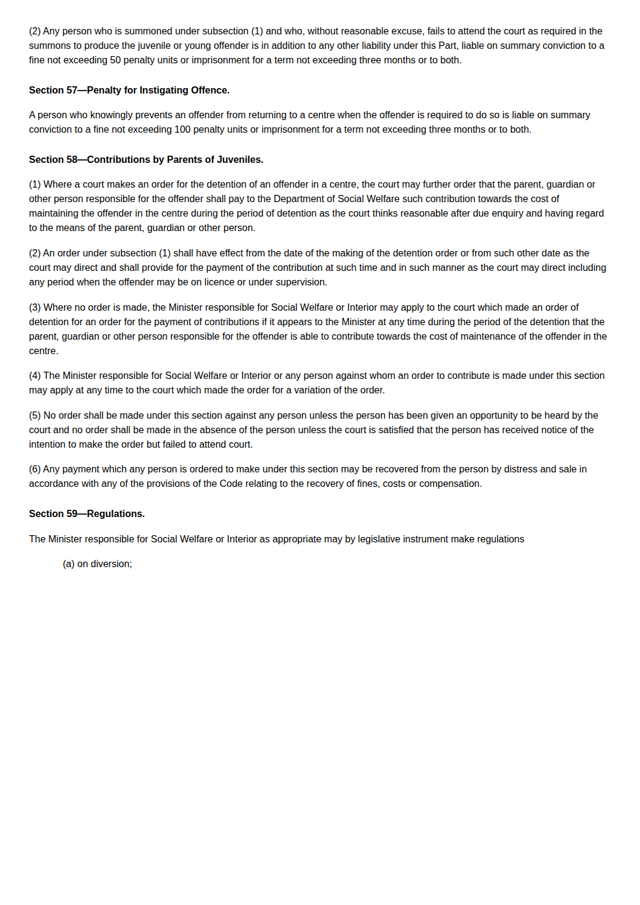(2) Any person who is summoned under subsection (1) and who, without reasonable excuse, fails to attend the court as required in the summons to produce the juvenile or young offender is in addition to any other liability under this Part, liable on summary conviction to a fine not exceeding 50 penalty units or imprisonment for a term not exceeding three months or to both.
Section 57—Penalty for Instigating Offence.
A person who knowingly prevents an offender from returning to a centre when the offender is required to do so is liable on summary conviction to a fine not exceeding 100 penalty units or imprisonment for a term not exceeding three months or to both.
Section 58—Contributions by Parents of Juveniles.
(1) Where a court makes an order for the detention of an offender in a centre, the court may further order that the parent, guardian or other person responsible for the offender shall pay to the Department of Social Welfare such contribution towards the cost of maintaining the offender in the centre during the period of detention as the court thinks reasonable after due enquiry and having regard to the means of the parent, guardian or other person.
(2) An order under subsection (1) shall have effect from the date of the making of the detention order or from such other date as the court may direct and shall provide for the payment of the contribution at such time and in such manner as the court may direct including any period when the offender may be on licence or under supervision.
(3) Where no order is made, the Minister responsible for Social Welfare or Interior may apply to the court which made an order of detention for an order for the payment of contributions if it appears to the Minister at any time during the period of the detention that the parent, guardian or other person responsible for the offender is able to contribute towards the cost of maintenance of the offender in the centre.
(4) The Minister responsible for Social Welfare or Interior or any person against whom an order to contribute is made under this section may apply at any time to the court which made the order for a variation of the order.
(5) No order shall be made under this section against any person unless the person has been given an opportunity to be heard by the court and no order shall be made in the absence of the person unless the court is satisfied that the person has received notice of the intention to make the order but failed to attend court.
(6) Any payment which any person is ordered to make under this section may be recovered from the person by distress and sale in accordance with any of the provisions of the Code relating to the recovery of fines, costs or compensation.
Section 59—Regulations.
The Minister responsible for Social Welfare or Interior as appropriate may by legislative instrument make regulations
(a) on diversion;